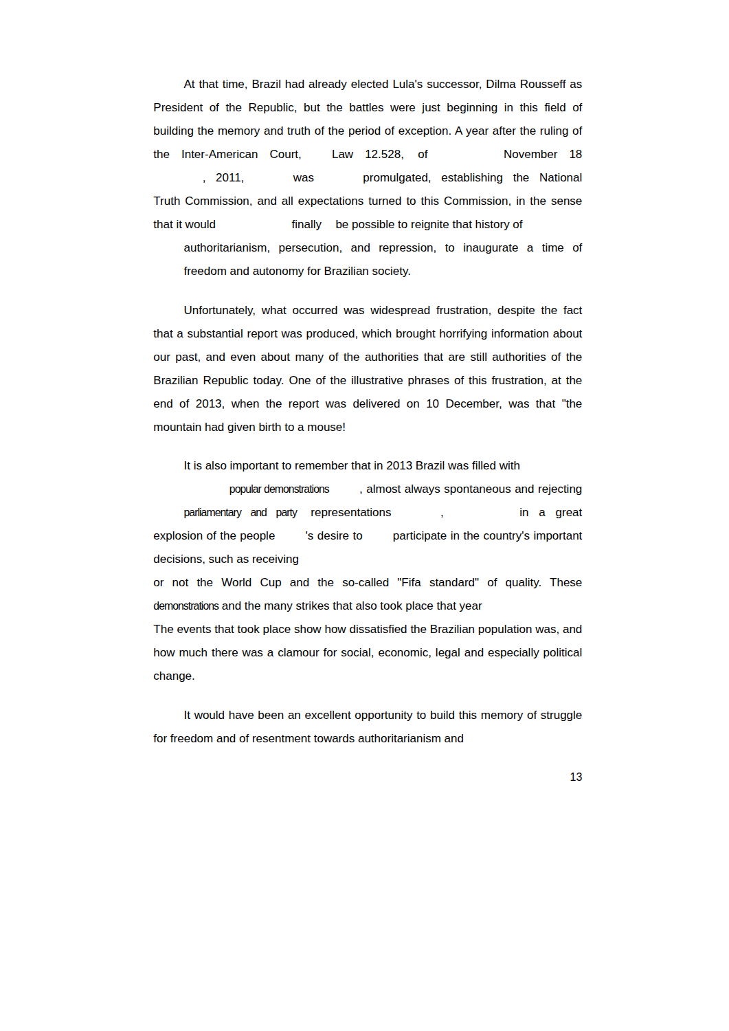At that time, Brazil had already elected Lula's successor, Dilma Rousseff as President of the Republic, but the battles were just beginning in this field of building the memory and truth of the period of exception. A year after the ruling of the Inter-American Court, Law 12.528, of November 18 , 2011, was promulgated, establishing the National Truth Commission, and all expectations turned to this Commission, in the sense that it would finally be possible to reignite that history of authoritarianism, persecution, and repression, to inaugurate a time of freedom and autonomy for Brazilian society.
Unfortunately, what occurred was widespread frustration, despite the fact that a substantial report was produced, which brought horrifying information about our past, and even about many of the authorities that are still authorities of the Brazilian Republic today. One of the illustrative phrases of this frustration, at the end of 2013, when the report was delivered on 10 December, was that "the mountain had given birth to a mouse!
It is also important to remember that in 2013 Brazil was filled with
popular demonstrations , almost always spontaneous and rejecting parliamentary and party representations , in a great explosion of the people 's desire to participate in the country's important decisions, such as receiving
or not the World Cup and the so-called "Fifa standard" of quality. These demonstrations and the many strikes that also took place that year
The events that took place show how dissatisfied the Brazilian population was, and how much there was a clamour for social, economic, legal and especially political change.
It would have been an excellent opportunity to build this memory of struggle for freedom and of resentment towards authoritarianism and
13